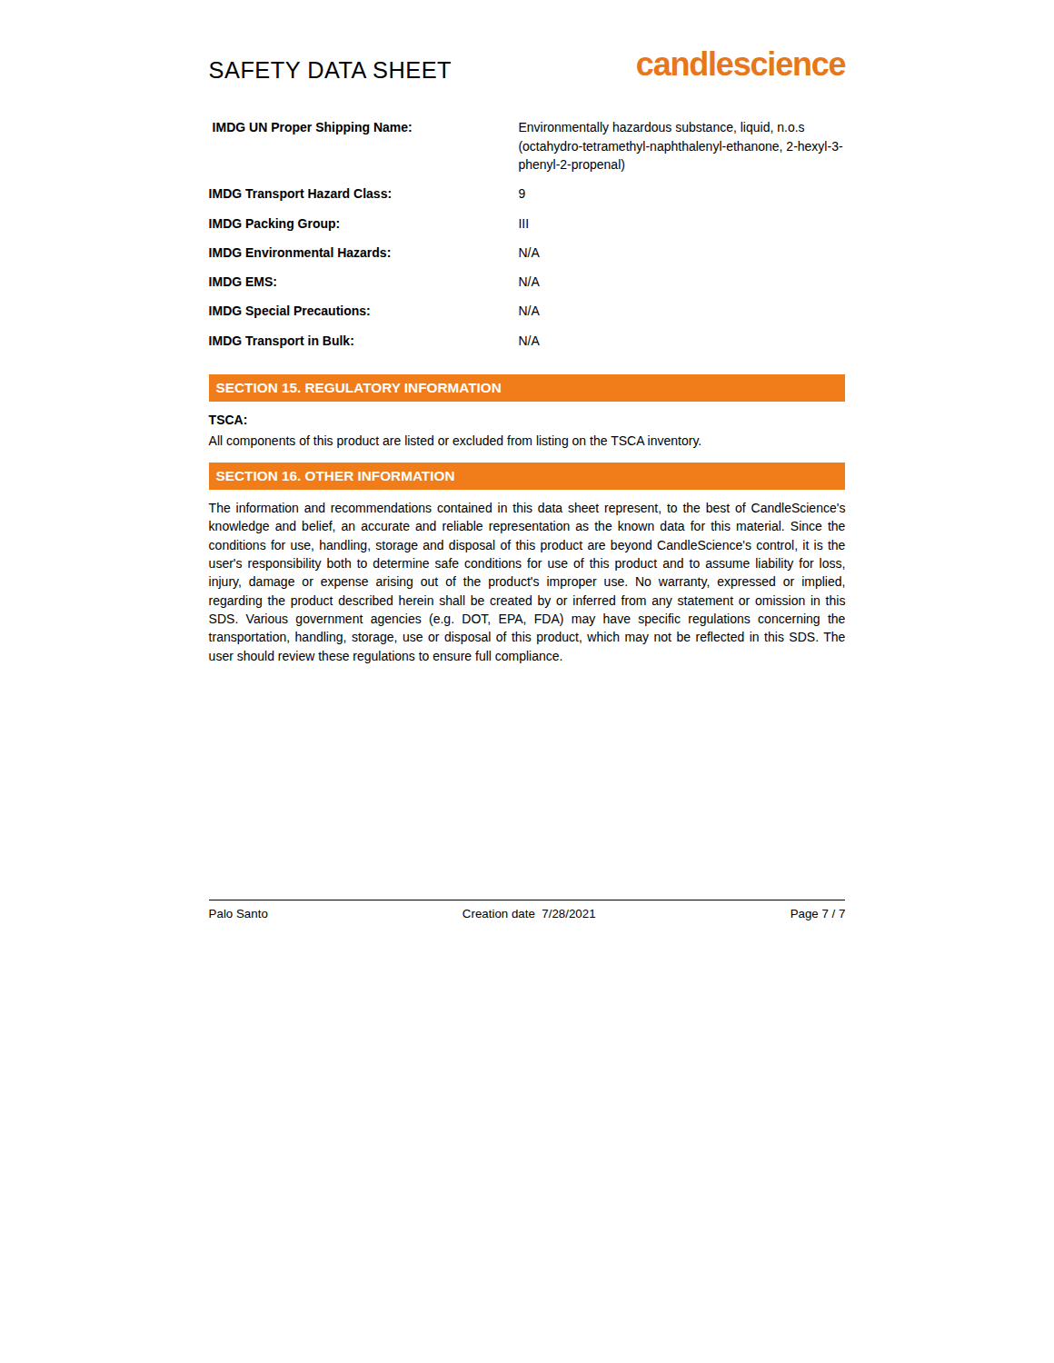SAFETY DATA SHEET
candle science
| IMDG UN Proper Shipping Name: | Environmentally hazardous substance, liquid, n.o.s (octahydro-tetramethyl-naphthalenyl-ethanone, 2-hexyl-3-phenyl-2-propenal) |
| IMDG Transport Hazard Class: | 9 |
| IMDG Packing Group: | III |
| IMDG Environmental Hazards: | N/A |
| IMDG EMS: | N/A |
| IMDG Special Precautions: | N/A |
| IMDG Transport in Bulk: | N/A |
SECTION 15. REGULATORY INFORMATION
TSCA:
All components of this product are listed or excluded from listing on the TSCA inventory.
SECTION 16. OTHER INFORMATION
The information and recommendations contained in this data sheet represent, to the best of CandleScience's knowledge and belief, an accurate and reliable representation as the known data for this material. Since the conditions for use, handling, storage and disposal of this product are beyond CandleScience's control, it is the user's responsibility both to determine safe conditions for use of this product and to assume liability for loss, injury, damage or expense arising out of the product's improper use. No warranty, expressed or implied, regarding the product described herein shall be created by or inferred from any statement or omission in this SDS. Various government agencies (e.g. DOT, EPA, FDA) may have specific regulations concerning the transportation, handling, storage, use or disposal of this product, which may not be reflected in this SDS. The user should review these regulations to ensure full compliance.
Palo Santo
Creation date 7/28/2021
Page 7 / 7